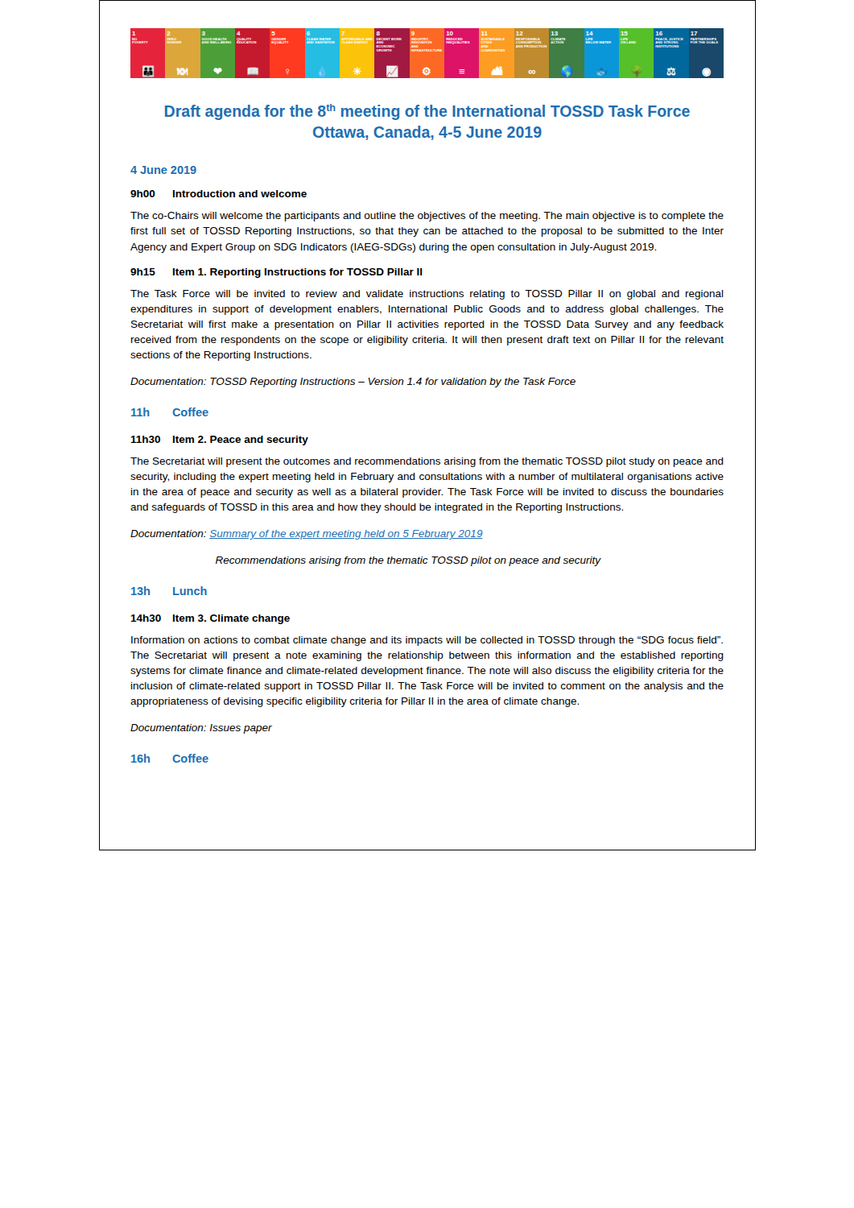1 NO
POVERTY👪
2 ZERO
HUNGER🍽
3 GOOD HEALTH
AND WELL-BEING❤
4 QUALITY
EDUCATION📖
5 GENDER
EQUALITY♀
6 CLEAN WATER
AND SANITATION💧
7 AFFORDABLE AND
CLEAN ENERGY☀
8 DECENT WORK AND
ECONOMIC GROWTH📈
9 INDUSTRY, INNOVATION
AND INFRASTRUCTURE⚙
10 REDUCED
INEQUALITIES≡
11 SUSTAINABLE CITIES
AND COMMUNITIES🏙
12 RESPONSIBLE
CONSUMPTION
AND PRODUCTION∞
13 CLIMATE
ACTION🌎
14 LIFE
BELOW WATER🐟
15 LIFE
ON LAND🌳
16 PEACE, JUSTICE
AND STRONG
INSTITUTIONS⚖
17 PARTNERSHIPS
FOR THE GOALS◉
Draft agenda for the 8th meeting of the International TOSSD Task Force Ottawa, Canada, 4-5 June 2019
4 June 2019
9h00 Introduction and welcome
The co-Chairs will welcome the participants and outline the objectives of the meeting. The main objective is to complete the first full set of TOSSD Reporting Instructions, so that they can be attached to the proposal to be submitted to the Inter Agency and Expert Group on SDG Indicators (IAEG-SDGs) during the open consultation in July-August 2019.
9h15 Item 1. Reporting Instructions for TOSSD Pillar II
The Task Force will be invited to review and validate instructions relating to TOSSD Pillar II on global and regional expenditures in support of development enablers, International Public Goods and to address global challenges. The Secretariat will first make a presentation on Pillar II activities reported in the TOSSD Data Survey and any feedback received from the respondents on the scope or eligibility criteria. It will then present draft text on Pillar II for the relevant sections of the Reporting Instructions.
Documentation: TOSSD Reporting Instructions – Version 1.4 for validation by the Task Force
11h Coffee
11h30 Item 2. Peace and security
The Secretariat will present the outcomes and recommendations arising from the thematic TOSSD pilot study on peace and security, including the expert meeting held in February and consultations with a number of multilateral organisations active in the area of peace and security as well as a bilateral provider. The Task Force will be invited to discuss the boundaries and safeguards of TOSSD in this area and how they should be integrated in the Reporting Instructions.
Documentation: Summary of the expert meeting held on 5 February 2019
Recommendations arising from the thematic TOSSD pilot on peace and security
13h Lunch
14h30 Item 3. Climate change
Information on actions to combat climate change and its impacts will be collected in TOSSD through the “SDG focus field”. The Secretariat will present a note examining the relationship between this information and the established reporting systems for climate finance and climate-related development finance. The note will also discuss the eligibility criteria for the inclusion of climate-related support in TOSSD Pillar II. The Task Force will be invited to comment on the analysis and the appropriateness of devising specific eligibility criteria for Pillar II in the area of climate change.
Documentation: Issues paper
16h Coffee